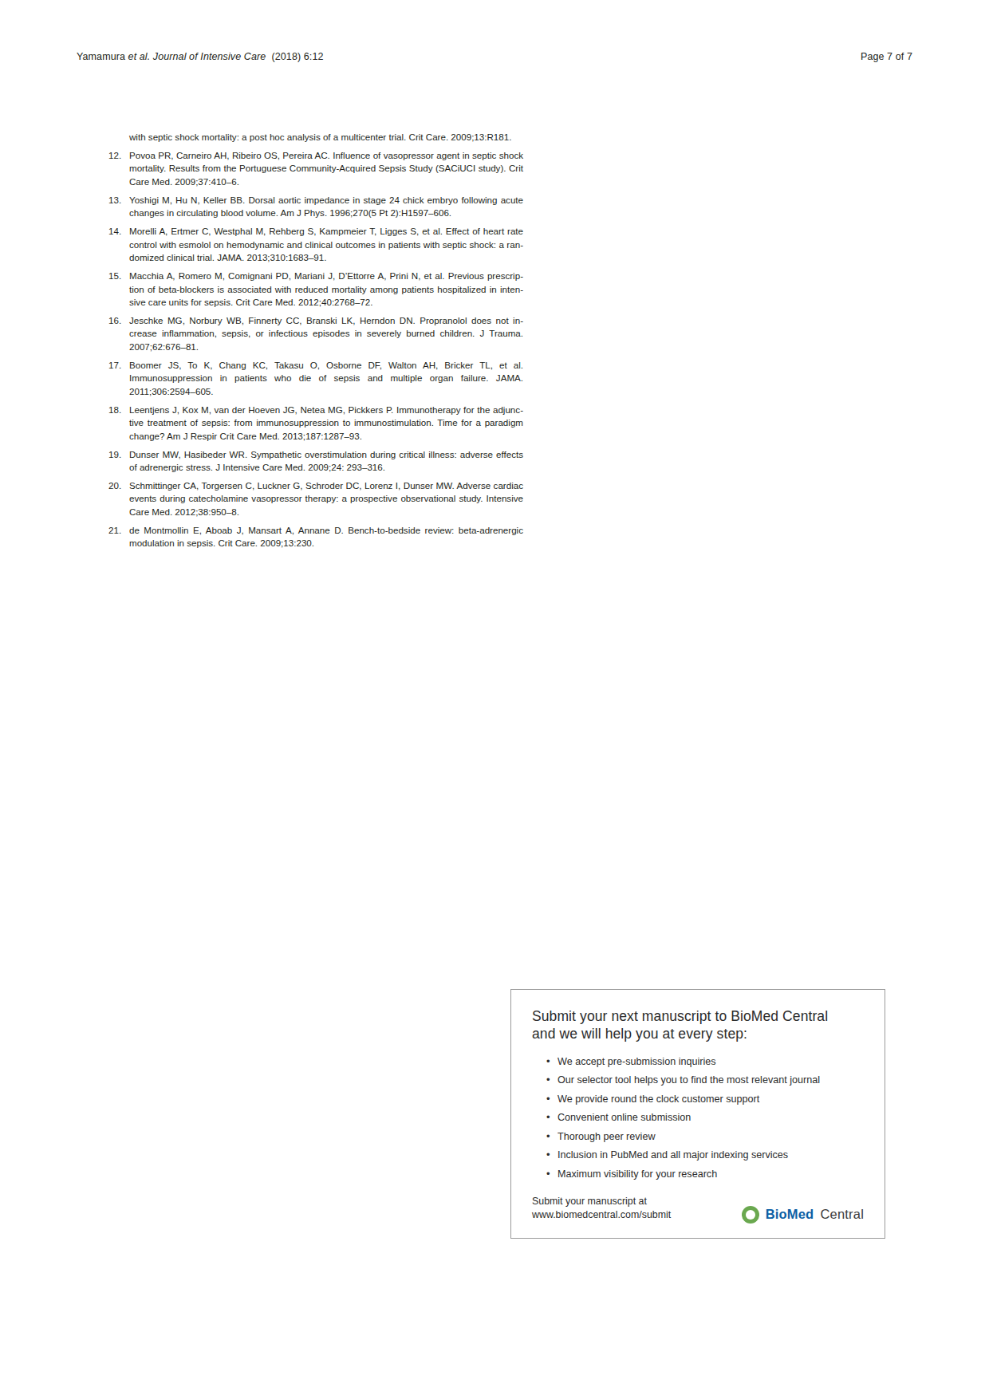Yamamura et al. Journal of Intensive Care (2018) 6:12
Page 7 of 7
with septic shock mortality: a post hoc analysis of a multicenter trial. Crit Care. 2009;13:R181.
Povoa PR, Carneiro AH, Ribeiro OS, Pereira AC. Influence of vasopressor agent in septic shock mortality. Results from the Portuguese Community-Acquired Sepsis Study (SACiUCI study). Crit Care Med. 2009;37:410–6.
Yoshigi M, Hu N, Keller BB. Dorsal aortic impedance in stage 24 chick embryo following acute changes in circulating blood volume. Am J Phys. 1996;270(5 Pt 2):H1597–606.
Morelli A, Ertmer C, Westphal M, Rehberg S, Kampmeier T, Ligges S, et al. Effect of heart rate control with esmolol on hemodynamic and clinical outcomes in patients with septic shock: a randomized clinical trial. JAMA. 2013;310:1683–91.
Macchia A, Romero M, Comignani PD, Mariani J, D’Ettorre A, Prini N, et al. Previous prescription of beta-blockers is associated with reduced mortality among patients hospitalized in intensive care units for sepsis. Crit Care Med. 2012;40:2768–72.
Jeschke MG, Norbury WB, Finnerty CC, Branski LK, Herndon DN. Propranolol does not increase inflammation, sepsis, or infectious episodes in severely burned children. J Trauma. 2007;62:676–81.
Boomer JS, To K, Chang KC, Takasu O, Osborne DF, Walton AH, Bricker TL, et al. Immunosuppression in patients who die of sepsis and multiple organ failure. JAMA. 2011;306:2594–605.
Leentjens J, Kox M, van der Hoeven JG, Netea MG, Pickkers P. Immunotherapy for the adjunctive treatment of sepsis: from immunosuppression to immunostimulation. Time for a paradigm change? Am J Respir Crit Care Med. 2013;187:1287–93.
Dunser MW, Hasibeder WR. Sympathetic overstimulation during critical illness: adverse effects of adrenergic stress. J Intensive Care Med. 2009;24: 293–316.
Schmittinger CA, Torgersen C, Luckner G, Schroder DC, Lorenz I, Dunser MW. Adverse cardiac events during catecholamine vasopressor therapy: a prospective observational study. Intensive Care Med. 2012;38:950–8.
de Montmollin E, Aboab J, Mansart A, Annane D. Bench-to-bedside review: beta-adrenergic modulation in sepsis. Crit Care. 2009;13:230.
Submit your next manuscript to BioMed Central
and we will help you at every step:
We accept pre-submission inquiries
Our selector tool helps you to find the most relevant journal
We provide round the clock customer support
Convenient online submission
Thorough peer review
Inclusion in PubMed and all major indexing services
Maximum visibility for your research
Submit your manuscript at www.biomedcentral.com/submit
BioMed Central